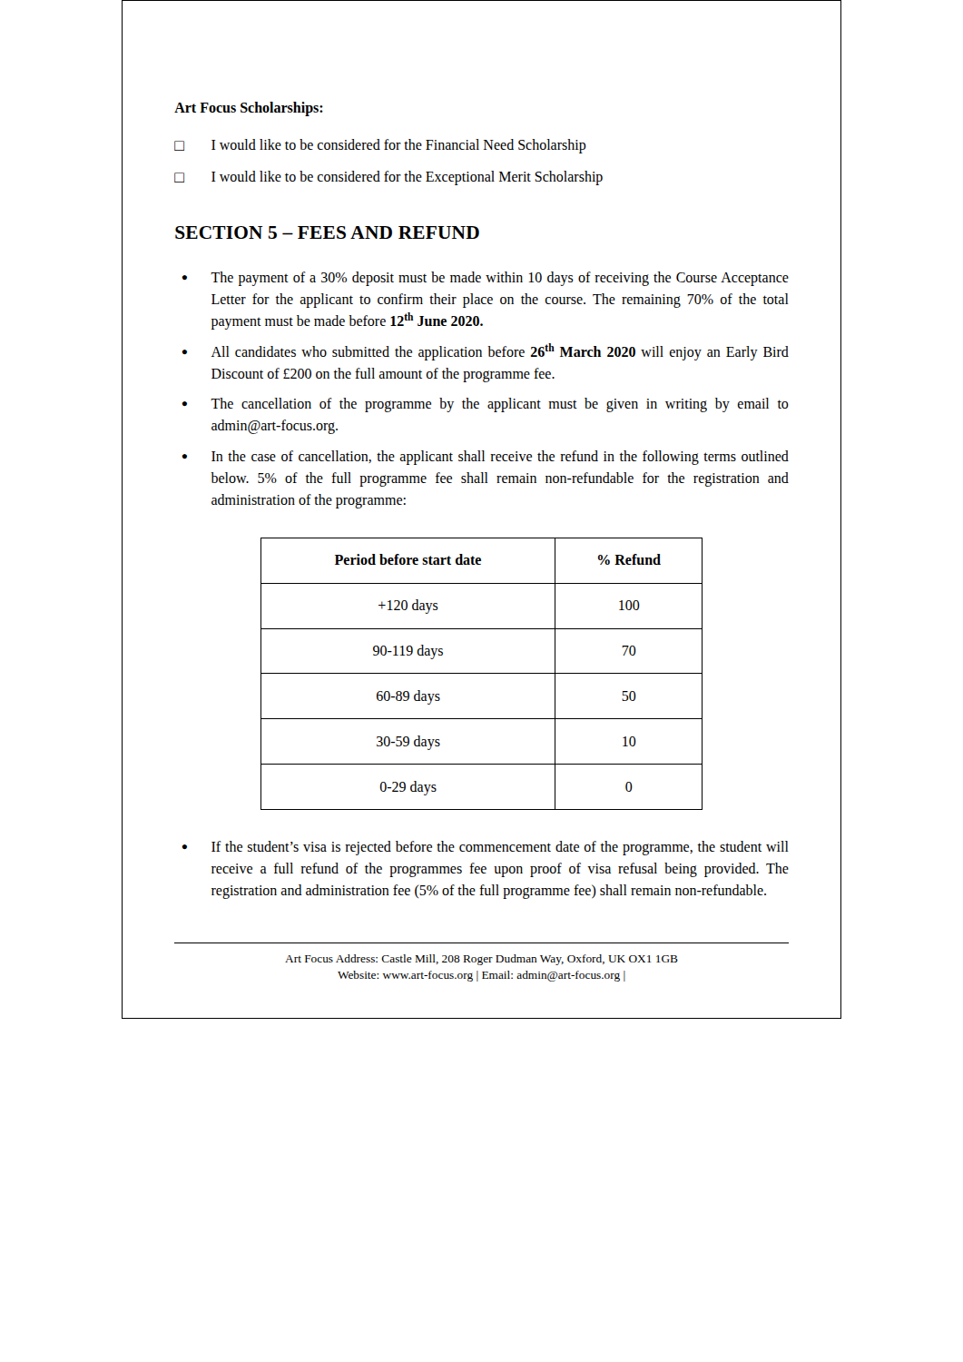Art Focus Scholarships:
I would like to be considered for the Financial Need Scholarship
I would like to be considered for the Exceptional Merit Scholarship
SECTION 5 – FEES AND REFUND
The payment of a 30% deposit must be made within 10 days of receiving the Course Acceptance Letter for the applicant to confirm their place on the course. The remaining 70% of the total payment must be made before 12th June 2020.
All candidates who submitted the application before 26th March 2020 will enjoy an Early Bird Discount of £200 on the full amount of the programme fee.
The cancellation of the programme by the applicant must be given in writing by email to admin@art-focus.org.
In the case of cancellation, the applicant shall receive the refund in the following terms outlined below. 5% of the full programme fee shall remain non-refundable for the registration and administration of the programme:
| Period before start date | % Refund |
| --- | --- |
| +120 days | 100 |
| 90-119 days | 70 |
| 60-89 days | 50 |
| 30-59 days | 10 |
| 0-29 days | 0 |
If the student’s visa is rejected before the commencement date of the programme, the student will receive a full refund of the programmes fee upon proof of visa refusal being provided. The registration and administration fee (5% of the full programme fee) shall remain non-refundable.
Art Focus Address: Castle Mill, 208 Roger Dudman Way, Oxford, UK OX1 1GB
Website: www.art-focus.org | Email: admin@art-focus.org |